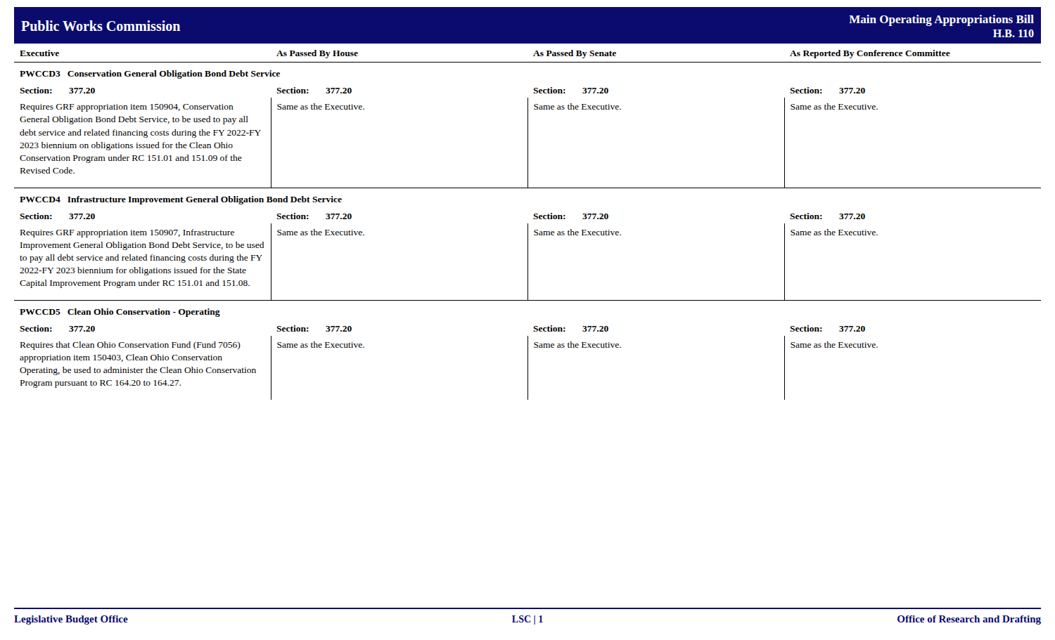Public Works Commission
Main Operating Appropriations Bill
H.B. 110
| Executive | As Passed By House | As Passed By Senate | As Reported By Conference Committee |
| PWCCD3 Conservation General Obligation Bond Debt Service |
| Section: 377.20 | Section: 377.20 | Section: 377.20 | Section: 377.20 |
| Requires GRF appropriation item 150904, Conservation General Obligation Bond Debt Service, to be used to pay all debt service and related financing costs during the FY 2022-FY 2023 biennium on obligations issued for the Clean Ohio Conservation Program under RC 151.01 and 151.09 of the Revised Code. | Same as the Executive. | Same as the Executive. | Same as the Executive. |
| PWCCD4 Infrastructure Improvement General Obligation Bond Debt Service |
| Section: 377.20 | Section: 377.20 | Section: 377.20 | Section: 377.20 |
| Requires GRF appropriation item 150907, Infrastructure Improvement General Obligation Bond Debt Service, to be used to pay all debt service and related financing costs during the FY 2022-FY 2023 biennium for obligations issued for the State Capital Improvement Program under RC 151.01 and 151.08. | Same as the Executive. | Same as the Executive. | Same as the Executive. |
| PWCCD5 Clean Ohio Conservation - Operating |
| Section: 377.20 | Section: 377.20 | Section: 377.20 | Section: 377.20 |
| Requires that Clean Ohio Conservation Fund (Fund 7056) appropriation item 150403, Clean Ohio Conservation Operating, be used to administer the Clean Ohio Conservation Program pursuant to RC 164.20 to 164.27. | Same as the Executive. | Same as the Executive. | Same as the Executive. |
Legislative Budget Office
LSC | 1
Office of Research and Drafting